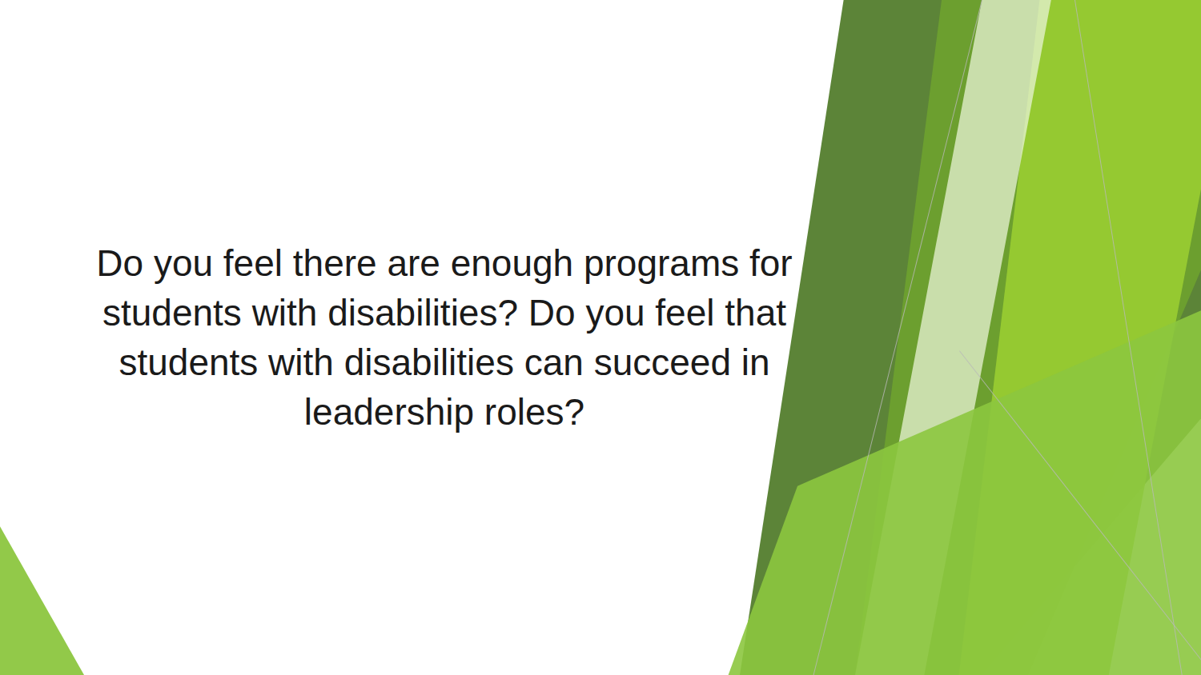Do you feel there are enough programs for students with disabilities? Do you feel that students with disabilities can succeed in leadership roles?